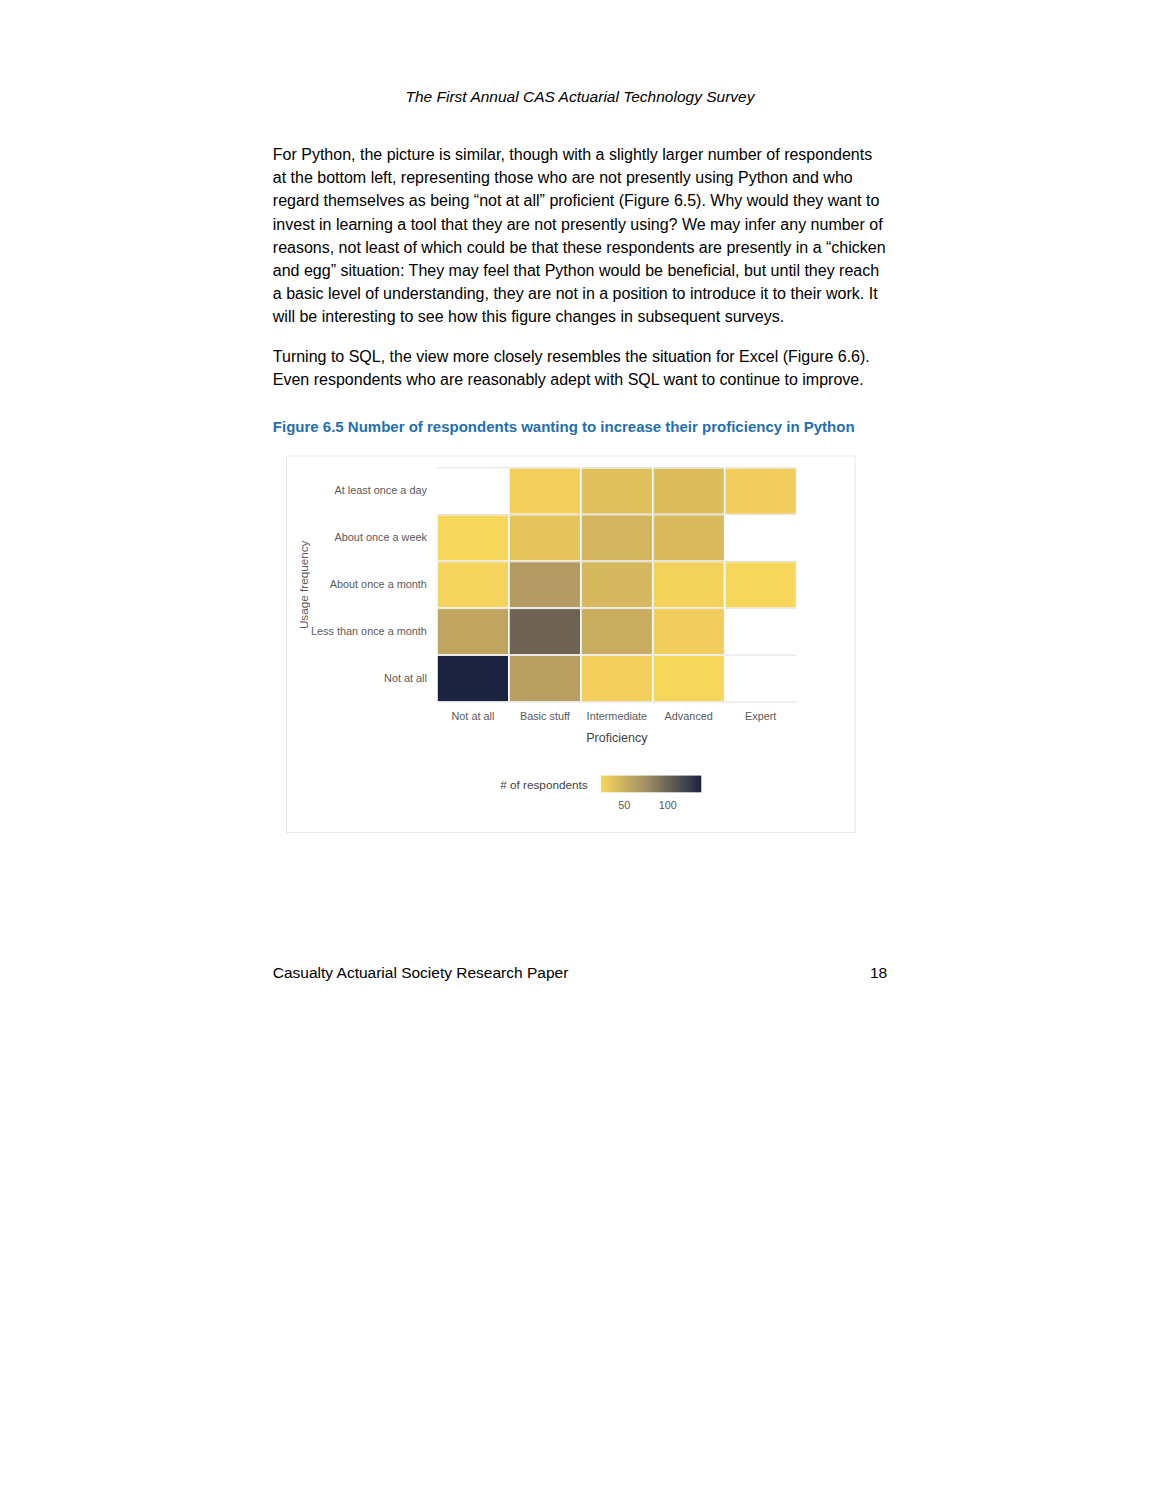The First Annual CAS Actuarial Technology Survey
For Python, the picture is similar, though with a slightly larger number of respondents at the bottom left, representing those who are not presently using Python and who regard themselves as being “not at all” proficient (Figure 6.5). Why would they want to invest in learning a tool that they are not presently using? We may infer any number of reasons, not least of which could be that these respondents are presently in a “chicken and egg” situation: They may feel that Python would be beneficial, but until they reach a basic level of understanding, they are not in a position to introduce it to their work. It will be interesting to see how this figure changes in subsequent surveys.
Turning to SQL, the view more closely resembles the situation for Excel (Figure 6.6). Even respondents who are reasonably adept with SQL want to continue to improve.
Figure 6.5 Number of respondents wanting to increase their proficiency in Python
Number of respondents wanting to increase their proficiency in Python Heatmap with usage frequency on the vertical axis and proficiency on the horizontal axis. Darker cells indicate more respondents. At least once a day About once a week About once a month Less than once a month Not at all Usage frequency Not at all Basic stuff Intermediate Advanced Expert Proficiency # of respondents 50 100
Casualty Actuarial Society Research Paper 18